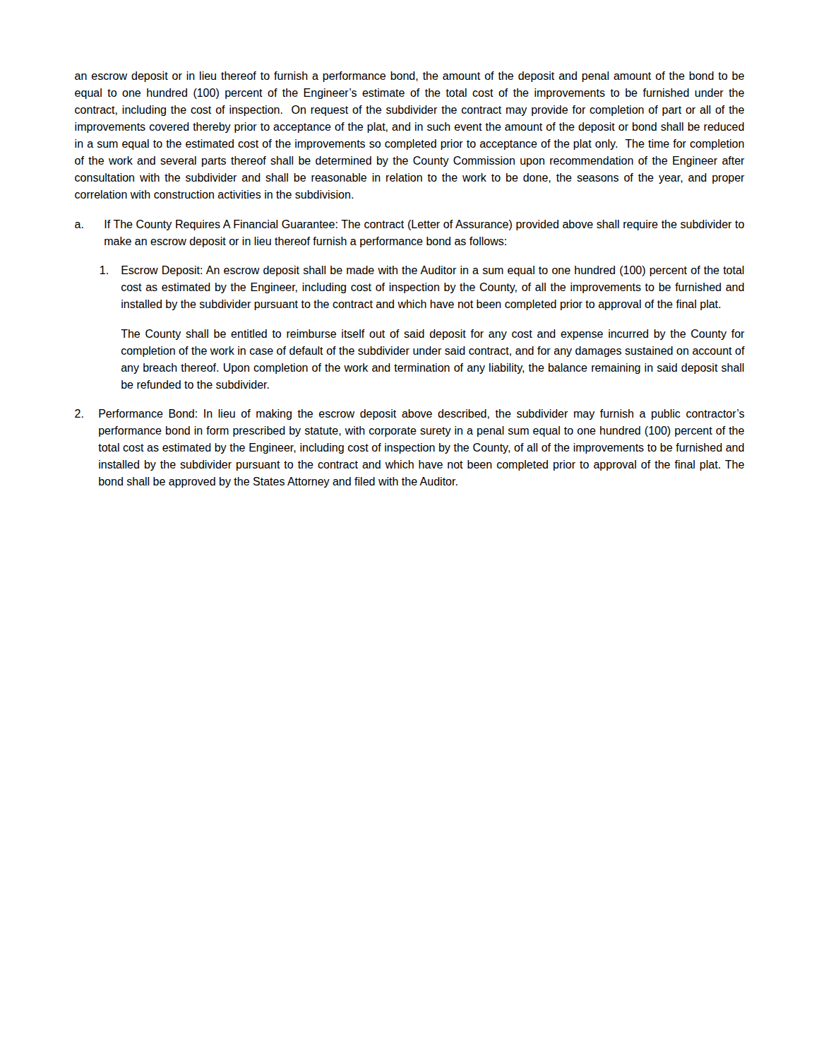an escrow deposit or in lieu thereof to furnish a performance bond, the amount of the deposit and penal amount of the bond to be equal to one hundred (100) percent of the Engineer’s estimate of the total cost of the improvements to be furnished under the contract, including the cost of inspection. On request of the subdivider the contract may provide for completion of part or all of the improvements covered thereby prior to acceptance of the plat, and in such event the amount of the deposit or bond shall be reduced in a sum equal to the estimated cost of the improvements so completed prior to acceptance of the plat only. The time for completion of the work and several parts thereof shall be determined by the County Commission upon recommendation of the Engineer after consultation with the subdivider and shall be reasonable in relation to the work to be done, the seasons of the year, and proper correlation with construction activities in the subdivision.
a.
If The County Requires A Financial Guarantee: The contract (Letter of Assurance) provided above shall require the subdivider to make an escrow deposit or in lieu thereof furnish a performance bond as follows:
1.
Escrow Deposit: An escrow deposit shall be made with the Auditor in a sum equal to one hundred (100) percent of the total cost as estimated by the Engineer, including cost of inspection by the County, of all the improvements to be furnished and installed by the subdivider pursuant to the contract and which have not been completed prior to approval of the final plat.
The County shall be entitled to reimburse itself out of said deposit for any cost and expense incurred by the County for completion of the work in case of default of the subdivider under said contract, and for any damages sustained on account of any breach thereof. Upon completion of the work and termination of any liability, the balance remaining in said deposit shall be refunded to the subdivider.
2.
Performance Bond: In lieu of making the escrow deposit above described, the subdivider may furnish a public contractor’s performance bond in form prescribed by statute, with corporate surety in a penal sum equal to one hundred (100) percent of the total cost as estimated by the Engineer, including cost of inspection by the County, of all of the improvements to be furnished and installed by the subdivider pursuant to the contract and which have not been completed prior to approval of the final plat. The bond shall be approved by the States Attorney and filed with the Auditor.